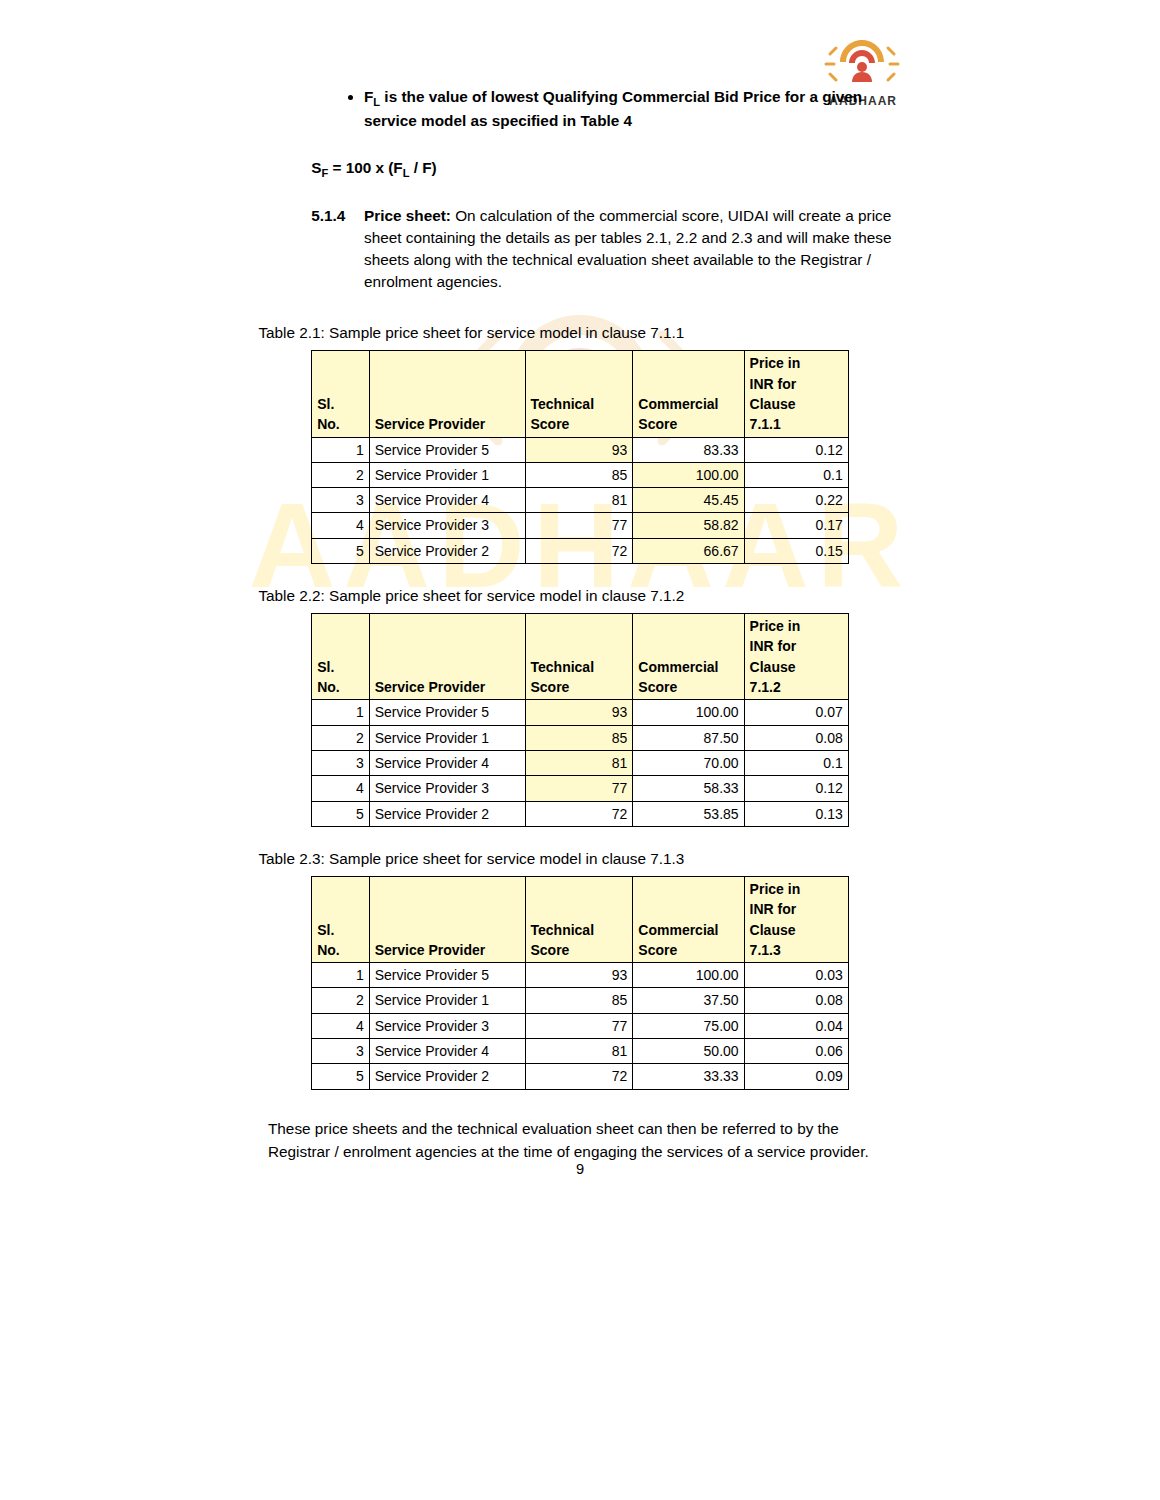AADHAAR
AADHAAR
FL is the value of lowest Qualifying Commercial Bid Price for a given service model as specified in Table 4
SF = 100 x (FL / F)
5.1.4
Price sheet: On calculation of the commercial score, UIDAI will create a price sheet containing the details as per tables 2.1, 2.2 and 2.3 and will make these sheets along with the technical evaluation sheet available to the Registrar / enrolment agencies.
Table 2.1: Sample price sheet for service model in clause 7.1.1
| Sl. No. | Service Provider | Technical Score | Commercial Score | Price in INR for Clause 7.1.1 |
| --- | --- | --- | --- | --- |
| 1 | Service Provider 5 | 93 | 83.33 | 0.12 |
| 2 | Service Provider 1 | 85 | 100.00 | 0.1 |
| 3 | Service Provider 4 | 81 | 45.45 | 0.22 |
| 4 | Service Provider 3 | 77 | 58.82 | 0.17 |
| 5 | Service Provider 2 | 72 | 66.67 | 0.15 |
Table 2.2: Sample price sheet for service model in clause 7.1.2
| Sl. No. | Service Provider | Technical Score | Commercial Score | Price in INR for Clause 7.1.2 |
| --- | --- | --- | --- | --- |
| 1 | Service Provider 5 | 93 | 100.00 | 0.07 |
| 2 | Service Provider 1 | 85 | 87.50 | 0.08 |
| 3 | Service Provider 4 | 81 | 70.00 | 0.1 |
| 4 | Service Provider 3 | 77 | 58.33 | 0.12 |
| 5 | Service Provider 2 | 72 | 53.85 | 0.13 |
Table 2.3: Sample price sheet for service model in clause 7.1.3
| Sl. No. | Service Provider | Technical Score | Commercial Score | Price in INR for Clause 7.1.3 |
| --- | --- | --- | --- | --- |
| 1 | Service Provider 5 | 93 | 100.00 | 0.03 |
| 2 | Service Provider 1 | 85 | 37.50 | 0.08 |
| 4 | Service Provider 3 | 77 | 75.00 | 0.04 |
| 3 | Service Provider 4 | 81 | 50.00 | 0.06 |
| 5 | Service Provider 2 | 72 | 33.33 | 0.09 |
These price sheets and the technical evaluation sheet can then be referred to by the Registrar / enrolment agencies at the time of engaging the services of a service provider.
9